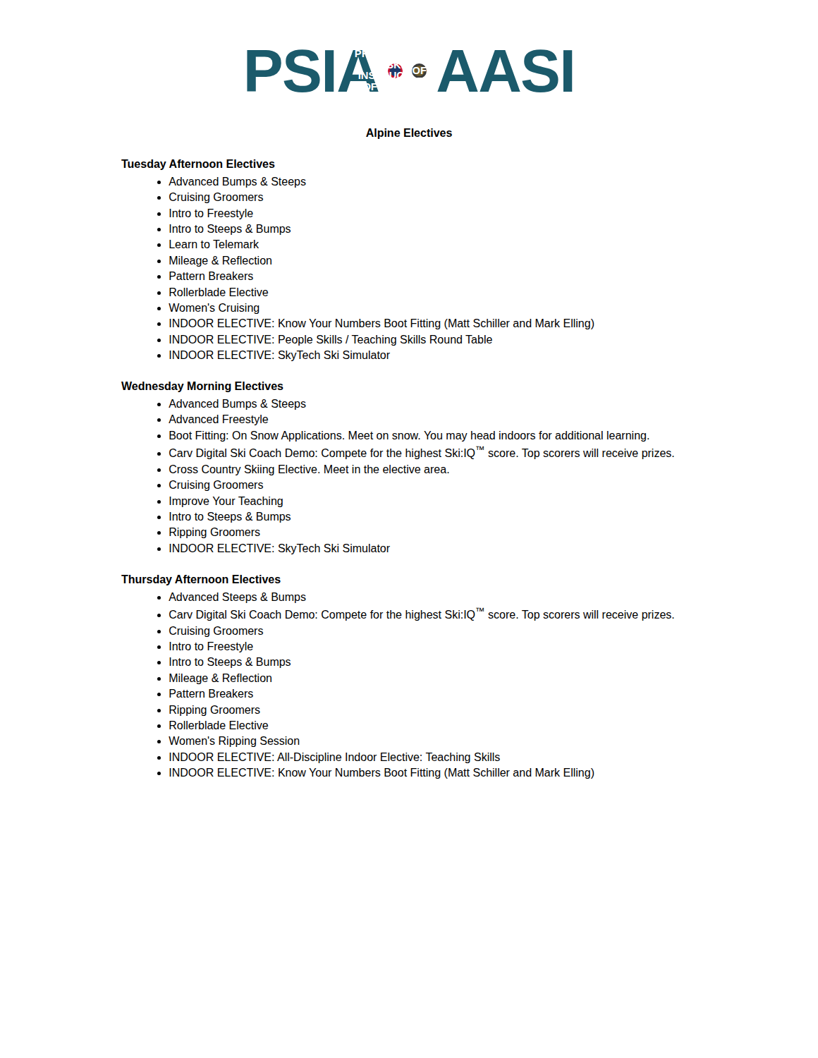PSIA PROFESSIONAL SKI INSTRUCTORS OF AMERICA AMERICAN ASSOCIATION OF SNOWBOARD INSTRUCTORS AASI
Alpine Electives
Tuesday Afternoon Electives
Advanced Bumps & Steeps
Cruising Groomers
Intro to Freestyle
Intro to Steeps & Bumps
Learn to Telemark
Mileage & Reflection
Pattern Breakers
Rollerblade Elective
Women's Cruising
INDOOR ELECTIVE: Know Your Numbers Boot Fitting (Matt Schiller and Mark Elling)
INDOOR ELECTIVE: People Skills / Teaching Skills Round Table
INDOOR ELECTIVE: SkyTech Ski Simulator
Wednesday Morning Electives
Advanced Bumps & Steeps
Advanced Freestyle
Boot Fitting: On Snow Applications. Meet on snow. You may head indoors for additional learning.
Carv Digital Ski Coach Demo: Compete for the highest Ski:IQ™ score. Top scorers will receive prizes.
Cross Country Skiing Elective. Meet in the elective area.
Cruising Groomers
Improve Your Teaching
Intro to Steeps & Bumps
Ripping Groomers
INDOOR ELECTIVE: SkyTech Ski Simulator
Thursday Afternoon Electives
Advanced Steeps & Bumps
Carv Digital Ski Coach Demo: Compete for the highest Ski:IQ™ score. Top scorers will receive prizes.
Cruising Groomers
Intro to Freestyle
Intro to Steeps & Bumps
Mileage & Reflection
Pattern Breakers
Ripping Groomers
Rollerblade Elective
Women's Ripping Session
INDOOR ELECTIVE: All-Discipline Indoor Elective: Teaching Skills
INDOOR ELECTIVE: Know Your Numbers Boot Fitting (Matt Schiller and Mark Elling)